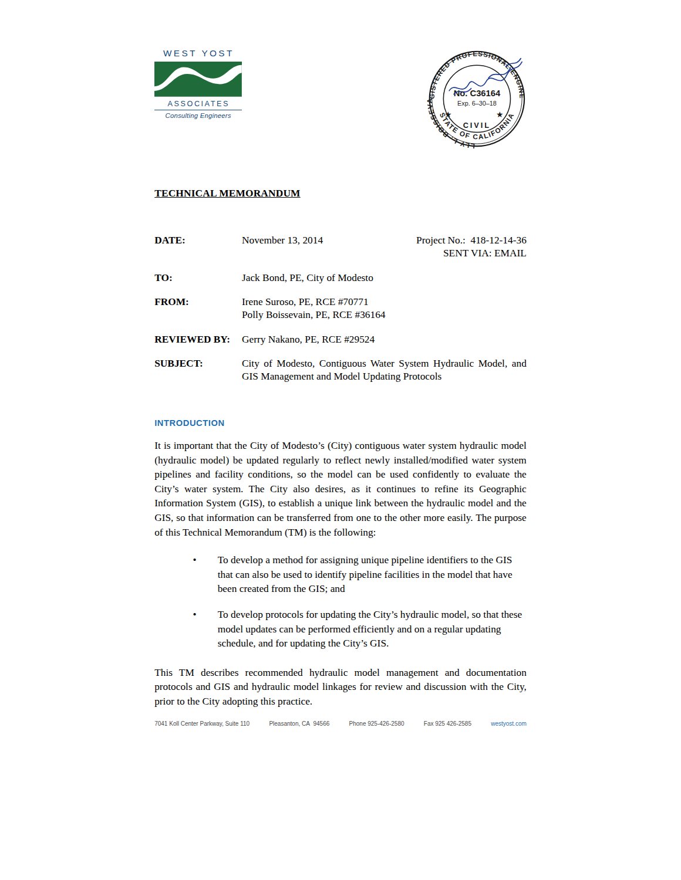WEST YOST
ASSOCIATES
Consulting Engineers
REGISTERED PROFESSIONAL ENGINEER STATE OF CALIFORNIA POLLY L. BOISSEVAIN No. C36164 Exp. 6–30–18 ★ ★ CIVIL
TECHNICAL MEMORANDUM
| DATE: | November 13, 2014 | Project No.: 418-12-14-36 SENT VIA: EMAIL |
| TO: | Jack Bond, PE, City of Modesto |
| FROM: | Irene Suroso, PE, RCE #70771 Polly Boissevain, PE, RCE #36164 |
| REVIEWED BY: | Gerry Nakano, PE, RCE #29524 |
| SUBJECT: | City of Modesto, Contiguous Water System Hydraulic Model, and GIS Management and Model Updating Protocols |
INTRODUCTION
It is important that the City of Modesto’s (City) contiguous water system hydraulic model (hydraulic model) be updated regularly to reflect newly installed/modified water system pipelines and facility conditions, so the model can be used confidently to evaluate the City’s water system. The City also desires, as it continues to refine its Geographic Information System (GIS), to establish a unique link between the hydraulic model and the GIS, so that information can be transferred from one to the other more easily. The purpose of this Technical Memorandum (TM) is the following:
To develop a method for assigning unique pipeline identifiers to the GIS that can also be used to identify pipeline facilities in the model that have been created from the GIS; and
To develop protocols for updating the City’s hydraulic model, so that these model updates can be performed efficiently and on a regular updating schedule, and for updating the City’s GIS.
This TM describes recommended hydraulic model management and documentation protocols and GIS and hydraulic model linkages for review and discussion with the City, prior to the City adopting this practice.
7041 Koll Center Parkway, Suite 110 Pleasanton, CA 94566 Phone 925-426-2580 Fax 925 426-2585 westyost.com